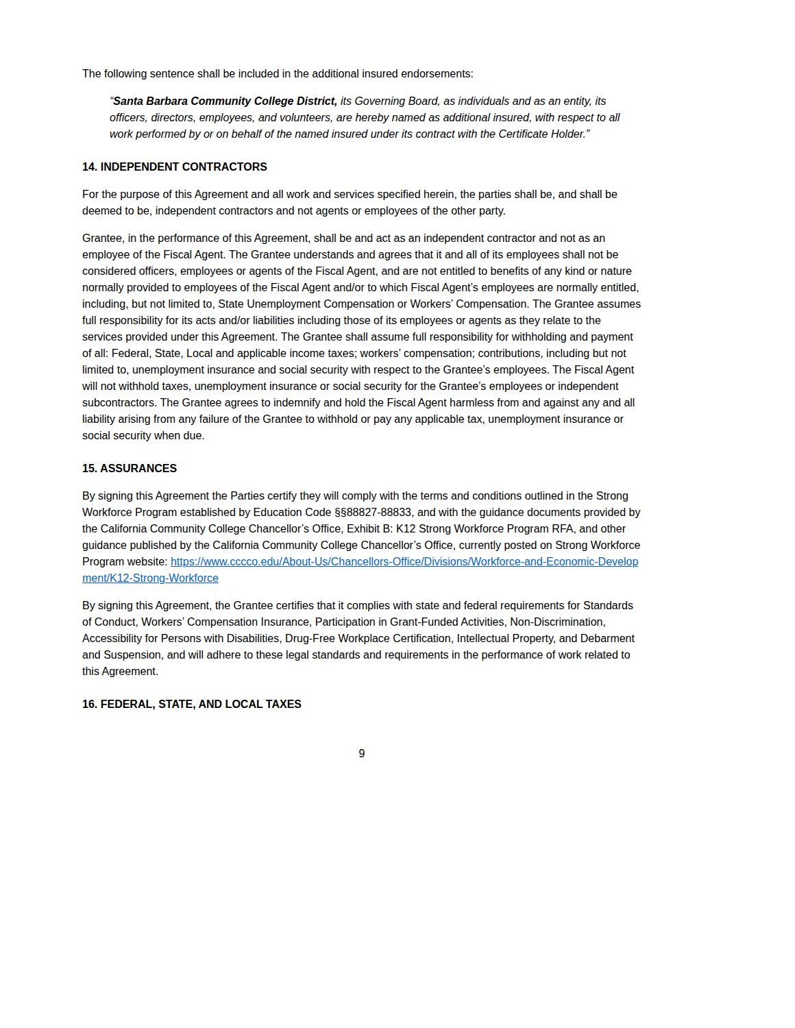The following sentence shall be included in the additional insured endorsements:
“Santa Barbara Community College District, its Governing Board, as individuals and as an entity, its officers, directors, employees, and volunteers, are hereby named as additional insured, with respect to all work performed by or on behalf of the named insured under its contract with the Certificate Holder.”
14. INDEPENDENT CONTRACTORS
For the purpose of this Agreement and all work and services specified herein, the parties shall be, and shall be deemed to be, independent contractors and not agents or employees of the other party.
Grantee, in the performance of this Agreement, shall be and act as an independent contractor and not as an employee of the Fiscal Agent. The Grantee understands and agrees that it and all of its employees shall not be considered officers, employees or agents of the Fiscal Agent, and are not entitled to benefits of any kind or nature normally provided to employees of the Fiscal Agent and/or to which Fiscal Agent’s employees are normally entitled, including, but not limited to, State Unemployment Compensation or Workers’ Compensation. The Grantee assumes full responsibility for its acts and/or liabilities including those of its employees or agents as they relate to the services provided under this Agreement. The Grantee shall assume full responsibility for withholding and payment of all: Federal, State, Local and applicable income taxes; workers’ compensation; contributions, including but not limited to, unemployment insurance and social security with respect to the Grantee’s employees. The Fiscal Agent will not withhold taxes, unemployment insurance or social security for the Grantee’s employees or independent subcontractors. The Grantee agrees to indemnify and hold the Fiscal Agent harmless from and against any and all liability arising from any failure of the Grantee to withhold or pay any applicable tax, unemployment insurance or social security when due.
15. ASSURANCES
By signing this Agreement the Parties certify they will comply with the terms and conditions outlined in the Strong Workforce Program established by Education Code §§88827-88833, and with the guidance documents provided by the California Community College Chancellor’s Office, Exhibit B: K12 Strong Workforce Program RFA, and other guidance published by the California Community College Chancellor’s Office, currently posted on Strong Workforce Program website: https://www.cccco.edu/About-Us/Chancellors-Office/Divisions/Workforce-and-Economic-Development/K12-Strong-Workforce
By signing this Agreement, the Grantee certifies that it complies with state and federal requirements for Standards of Conduct, Workers’ Compensation Insurance, Participation in Grant-Funded Activities, Non-Discrimination, Accessibility for Persons with Disabilities, Drug-Free Workplace Certification, Intellectual Property, and Debarment and Suspension, and will adhere to these legal standards and requirements in the performance of work related to this Agreement.
16. FEDERAL, STATE, AND LOCAL TAXES
9